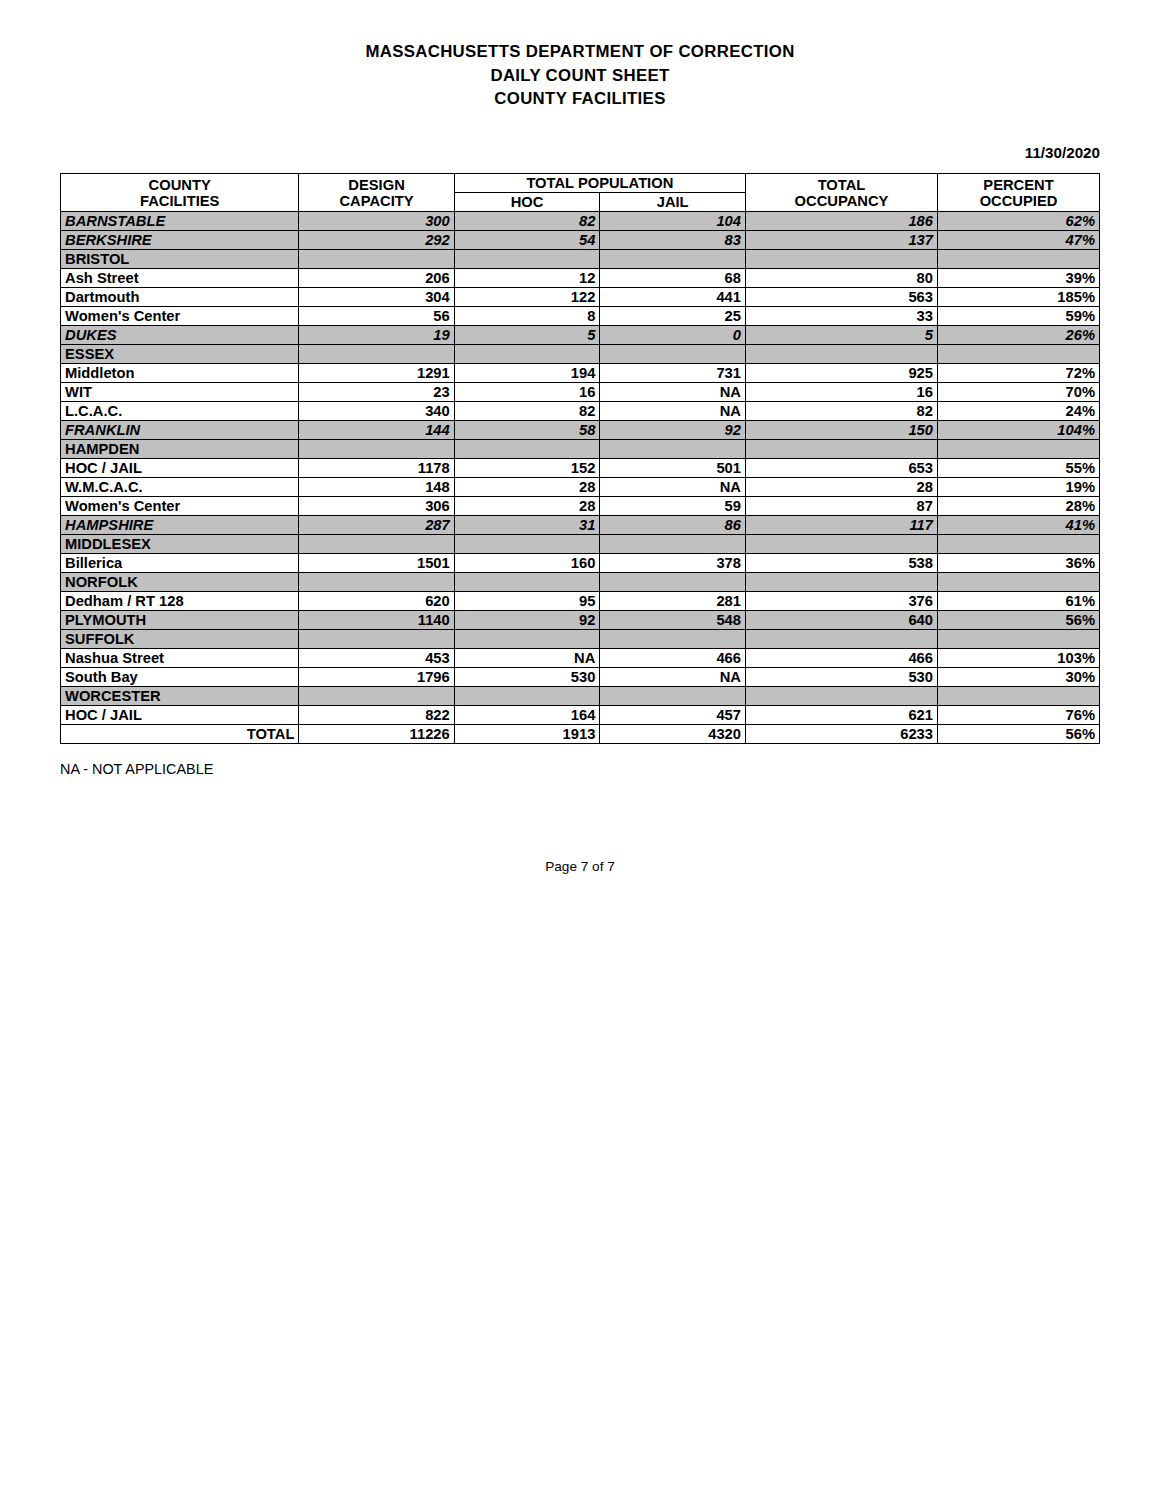MASSACHUSETTS DEPARTMENT OF CORRECTION
DAILY COUNT SHEET
COUNTY FACILITIES
11/30/2020
Daily count of county correctional facilities
| COUNTY FACILITIES | DESIGN CAPACITY | TOTAL POPULATION | TOTAL OCCUPANCY | PERCENT OCCUPIED |
| --- | --- | --- | --- | --- |
| HOC | JAIL |
| BARNSTABLE | 300 | 82 | 104 | 186 | 62% |
| BERKSHIRE | 292 | 54 | 83 | 137 | 47% |
| BRISTOL | | | | | |
| Ash Street | 206 | 12 | 68 | 80 | 39% |
| Dartmouth | 304 | 122 | 441 | 563 | 185% |
| Women's Center | 56 | 8 | 25 | 33 | 59% |
| DUKES | 19 | 5 | 0 | 5 | 26% |
| ESSEX | | | | | |
| Middleton | 1291 | 194 | 731 | 925 | 72% |
| WIT | 23 | 16 | NA | 16 | 70% |
| L.C.A.C. | 340 | 82 | NA | 82 | 24% |
| FRANKLIN | 144 | 58 | 92 | 150 | 104% |
| HAMPDEN | | | | | |
| HOC / JAIL | 1178 | 152 | 501 | 653 | 55% |
| W.M.C.A.C. | 148 | 28 | NA | 28 | 19% |
| Women's Center | 306 | 28 | 59 | 87 | 28% |
| HAMPSHIRE | 287 | 31 | 86 | 117 | 41% |
| MIDDLESEX | | | | | |
| Billerica | 1501 | 160 | 378 | 538 | 36% |
| NORFOLK | | | | | |
| Dedham / RT 128 | 620 | 95 | 281 | 376 | 61% |
| PLYMOUTH | 1140 | 92 | 548 | 640 | 56% |
| SUFFOLK | | | | | |
| Nashua Street | 453 | NA | 466 | 466 | 103% |
| South Bay | 1796 | 530 | NA | 530 | 30% |
| WORCESTER | | | | | |
| HOC / JAIL | 822 | 164 | 457 | 621 | 76% |
| TOTAL | 11226 | 1913 | 4320 | 6233 | 56% |
NA - NOT APPLICABLE
Page 7 of 7